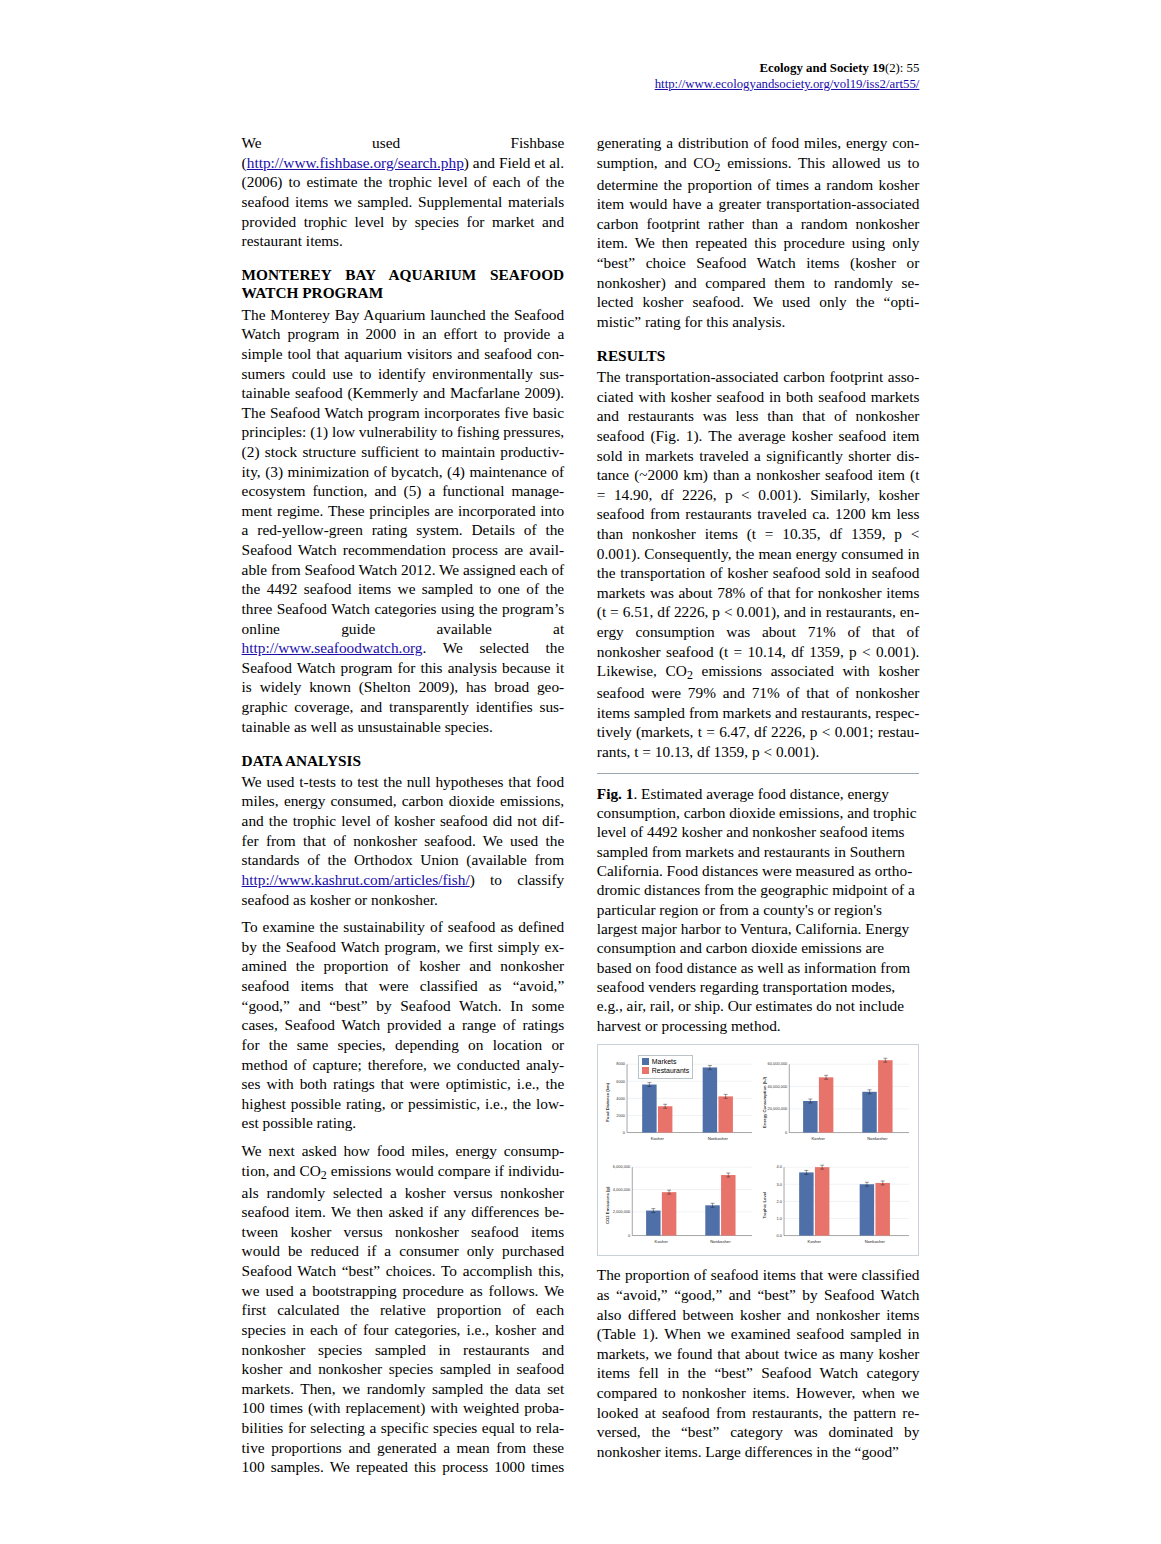Ecology and Society 19(2): 55
http://www.ecologyandsociety.org/vol19/iss2/art55/
We used Fishbase (http://www.fishbase.org/search.php) and Field et al. (2006) to estimate the trophic level of each of the seafood items we sampled. Supplemental materials provided trophic level by species for market and restaurant items.
Monterey Bay Aquarium Seafood Watch Program
The Monterey Bay Aquarium launched the Seafood Watch program in 2000 in an effort to provide a simple tool that aquarium visitors and seafood consumers could use to identify environmentally sustainable seafood (Kemmerly and Macfarlane 2009). The Seafood Watch program incorporates five basic principles: (1) low vulnerability to fishing pressures, (2) stock structure sufficient to maintain productivity, (3) minimization of bycatch, (4) maintenance of ecosystem function, and (5) a functional management regime. These principles are incorporated into a red-yellow-green rating system. Details of the Seafood Watch recommendation process are available from Seafood Watch 2012. We assigned each of the 4492 seafood items we sampled to one of the three Seafood Watch categories using the program’s online guide available at http://www.seafoodwatch.org. We selected the Seafood Watch program for this analysis because it is widely known (Shelton 2009), has broad geographic coverage, and transparently identifies sustainable as well as unsustainable species.
Data Analysis
We used t-tests to test the null hypotheses that food miles, energy consumed, carbon dioxide emissions, and the trophic level of kosher seafood did not differ from that of nonkosher seafood. We used the standards of the Orthodox Union (available from http://www.kashrut.com/articles/fish/) to classify seafood as kosher or nonkosher.
To examine the sustainability of seafood as defined by the Seafood Watch program, we first simply examined the proportion of kosher and nonkosher seafood items that were classified as “avoid,” “good,” and “best” by Seafood Watch. In some cases, Seafood Watch provided a range of ratings for the same species, depending on location or method of capture; therefore, we conducted analyses with both ratings that were optimistic, i.e., the highest possible rating, or pessimistic, i.e., the lowest possible rating.
We next asked how food miles, energy consumption, and CO2 emissions would compare if individuals randomly selected a kosher versus nonkosher seafood item. We then asked if any differences between kosher versus nonkosher seafood items would be reduced if a consumer only purchased Seafood Watch “best” choices. To accomplish this, we used a bootstrapping procedure as follows. We first calculated the relative proportion of each species in each of four categories, i.e., kosher and nonkosher species sampled in restaurants and kosher and nonkosher species sampled in seafood markets. Then, we randomly sampled the data set 100 times (with replacement) with weighted probabilities for selecting a specific species equal to relative proportions and generated a mean from these 100 samples. We repeated this process 1000 times generating a distribution of food miles, energy consumption, and CO2 emissions. This allowed us to determine the proportion of times a random kosher item would have a greater transportation-associated carbon footprint rather than a random nonkosher item. We then repeated this procedure using only “best” choice Seafood Watch items (kosher or nonkosher) and compared them to randomly selected kosher seafood. We used only the “optimistic” rating for this analysis.
Results
The transportation-associated carbon footprint associated with kosher seafood in both seafood markets and restaurants was less than that of nonkosher seafood (Fig. 1). The average kosher seafood item sold in markets traveled a significantly shorter distance (~2000 km) than a nonkosher seafood item (t = 14.90, df 2226, p < 0.001). Similarly, kosher seafood from restaurants traveled ca. 1200 km less than nonkosher items (t = 10.35, df 1359, p < 0.001). Consequently, the mean energy consumed in the transportation of kosher seafood sold in seafood markets was about 78% of that for nonkosher items (t = 6.51, df 2226, p < 0.001), and in restaurants, energy consumption was about 71% of that of nonkosher seafood (t = 10.14, df 1359, p < 0.001). Likewise, CO2 emissions associated with kosher seafood were 79% and 71% of that of nonkosher items sampled from markets and restaurants, respectively (markets, t = 6.47, df 2226, p < 0.001; restaurants, t = 10.13, df 1359, p < 0.001).
Fig. 1. Estimated average food distance, energy consumption, carbon dioxide emissions, and trophic level of 4492 kosher and nonkosher seafood items sampled from markets and restaurants in Southern California. Food distances were measured as orthodromic distances from the geographic midpoint of a particular region or from a county's or region's largest major harbor to Ventura, California. Energy consumption and carbon dioxide emissions are based on food distance as well as information from seafood venders regarding transportation modes, e.g., air, rail, or ship. Our estimates do not include harvest or processing method.
Markets
Restaurants
Food Distance (km) 8000 6000 4000 2000 0 Kosher Nonkosher
Energy Consumption (kJ) 60,000,000 40,000,000 20,000,000 0 Kosher Nonkosher
CO2 Emissions (g) 6,000,000 4,000,000 2,000,000 0 Kosher Nonkosher
Trophic Level 4.0 3.0 2.0 1.0 0.0 Kosher Nonkosher
The proportion of seafood items that were classified as “avoid,” “good,” and “best” by Seafood Watch also differed between kosher and nonkosher items (Table 1). When we examined seafood sampled in markets, we found that about twice as many kosher items fell in the “best” Seafood Watch category compared to nonkosher items. However, when we looked at seafood from restaurants, the pattern reversed, the “best” category was dominated by nonkosher items. Large differences in the “good”